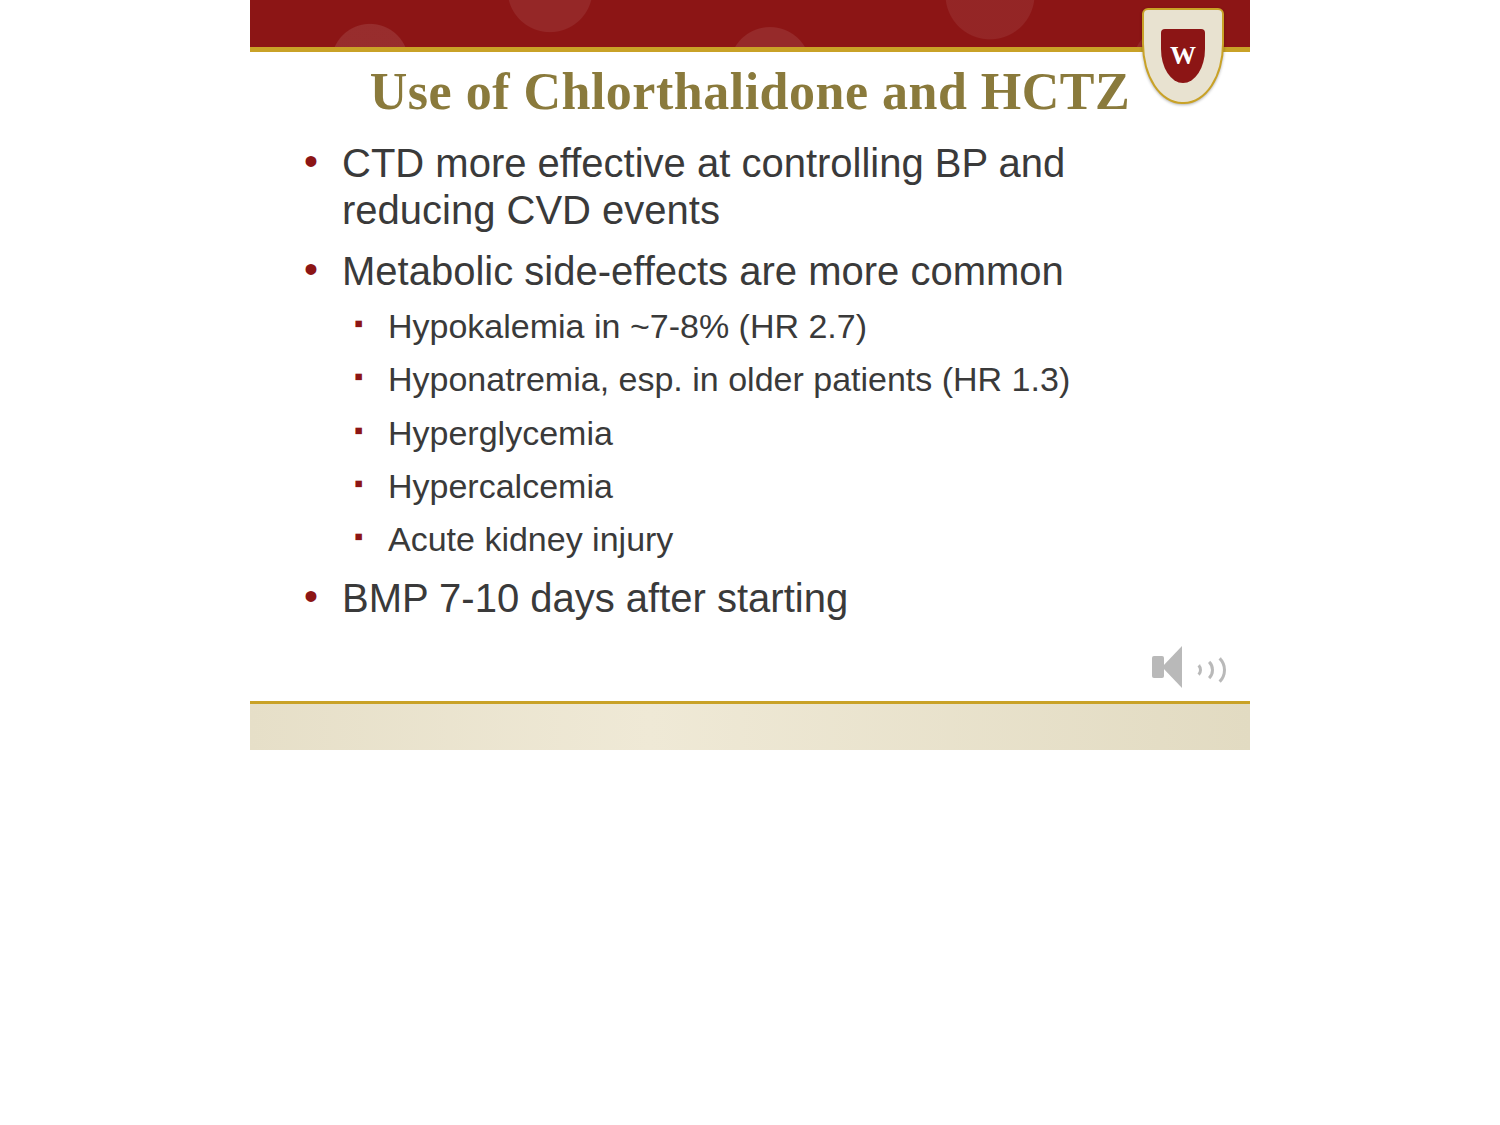W
Use of Chlorthalidone and HCTZ
CTD more effective at controlling BP and reducing CVD events
Metabolic side-effects are more common
Hypokalemia in ~7-8% (HR 2.7)
Hyponatremia, esp. in older patients (HR 1.3)
Hyperglycemia
Hypercalcemia
Acute kidney injury
BMP 7-10 days after starting